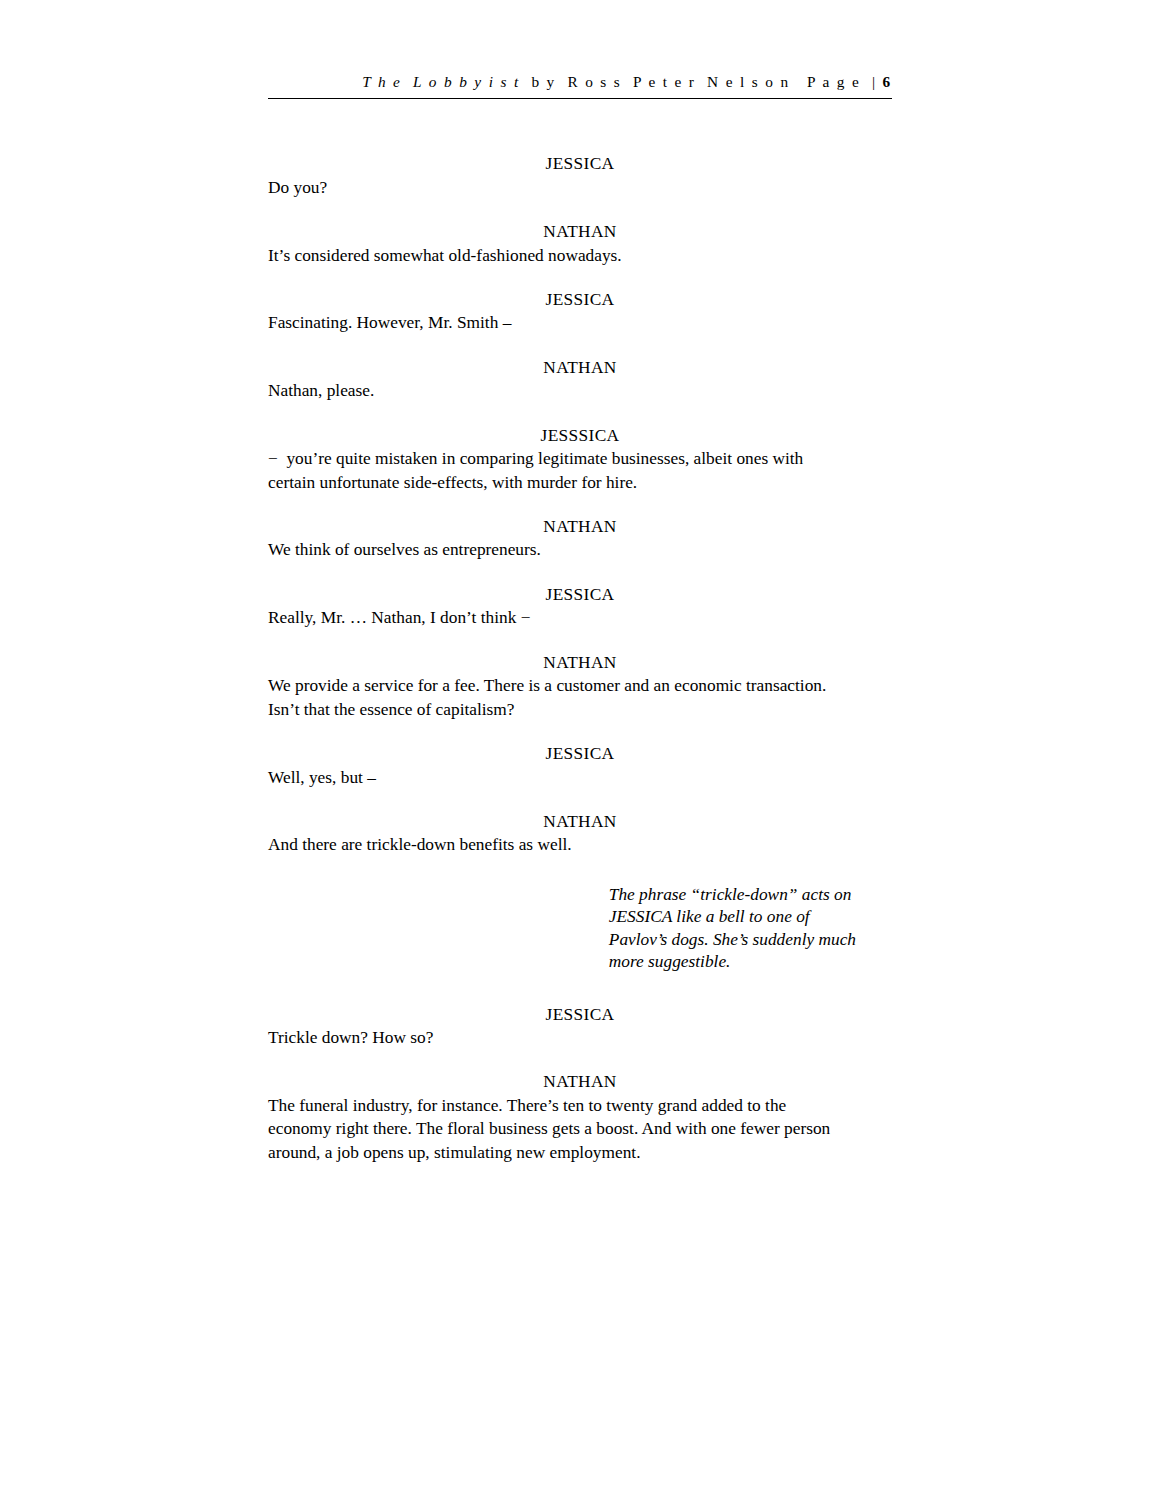T h e L o b b y i s t b y R o s s P e t e r N e l s o n P a g e | 6
JESSICA
Do you?
NATHAN
It’s considered somewhat old-fashioned nowadays.
JESSICA
Fascinating. However, Mr. Smith –
NATHAN
Nathan, please.
JESSSICA
− you’re quite mistaken in comparing legitimate businesses, albeit ones with certain unfortunate side-effects, with murder for hire.
NATHAN
We think of ourselves as entrepreneurs.
JESSICA
Really, Mr. … Nathan, I don’t think −
NATHAN
We provide a service for a fee. There is a customer and an economic transaction. Isn’t that the essence of capitalism?
JESSICA
Well, yes, but –
NATHAN
And there are trickle-down benefits as well.
The phrase “trickle-down” acts on JESSICA like a bell to one of Pavlov’s dogs. She’s suddenly much more suggestible.
JESSICA
Trickle down? How so?
NATHAN
The funeral industry, for instance. There’s ten to twenty grand added to the economy right there. The floral business gets a boost. And with one fewer person around, a job opens up, stimulating new employment.